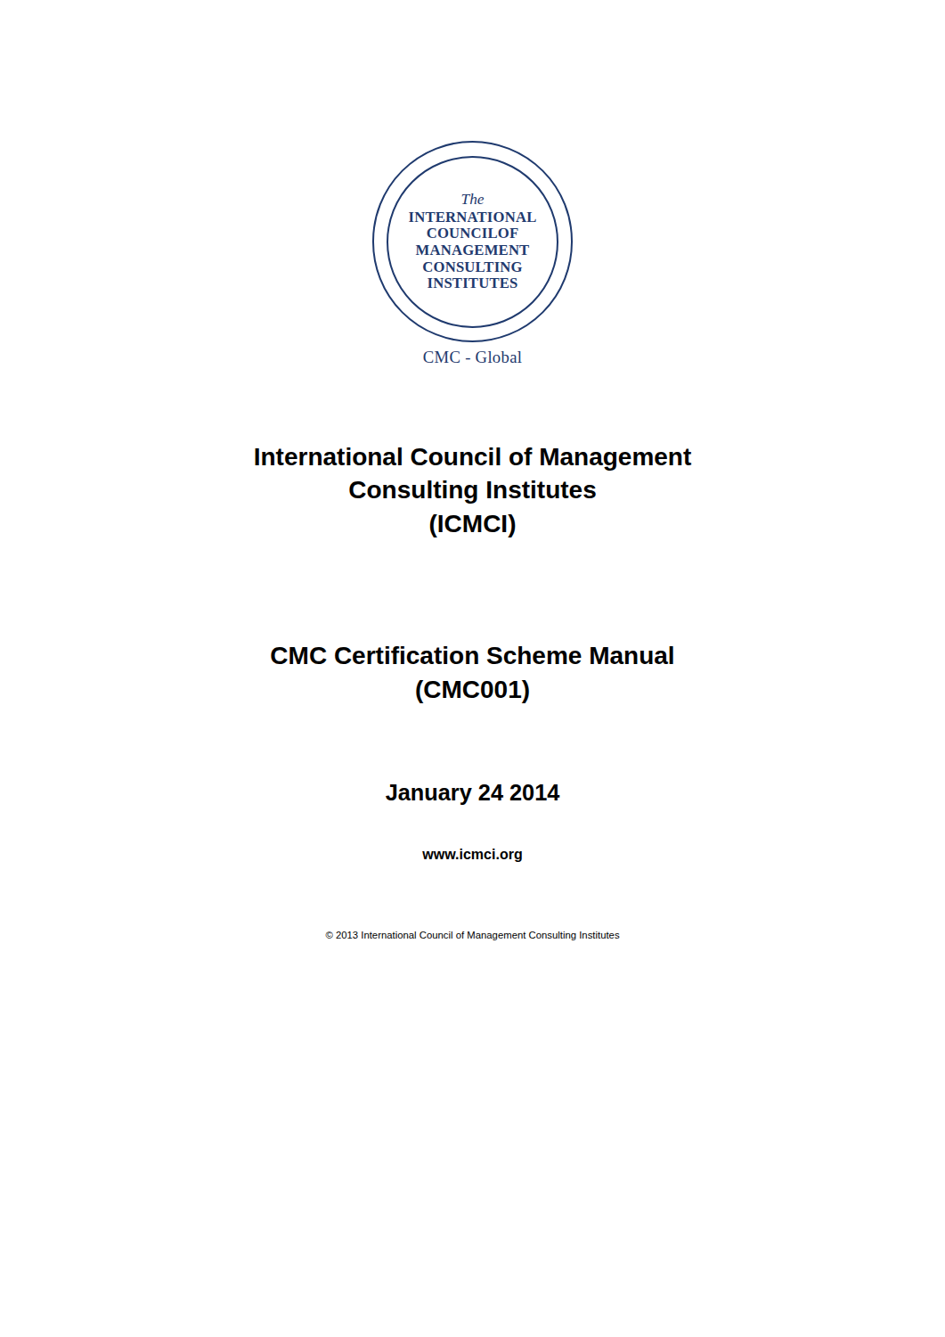The INTERNATIONAL COUNCILOF MANAGEMENT CONSULTING INSTITUTES
CMC - Global
International Council of Management
Consulting Institutes
(ICMCI)
CMC Certification Scheme Manual
(CMC001)
January 24 2014
www.icmci.org
© 2013 International Council of Management Consulting Institutes